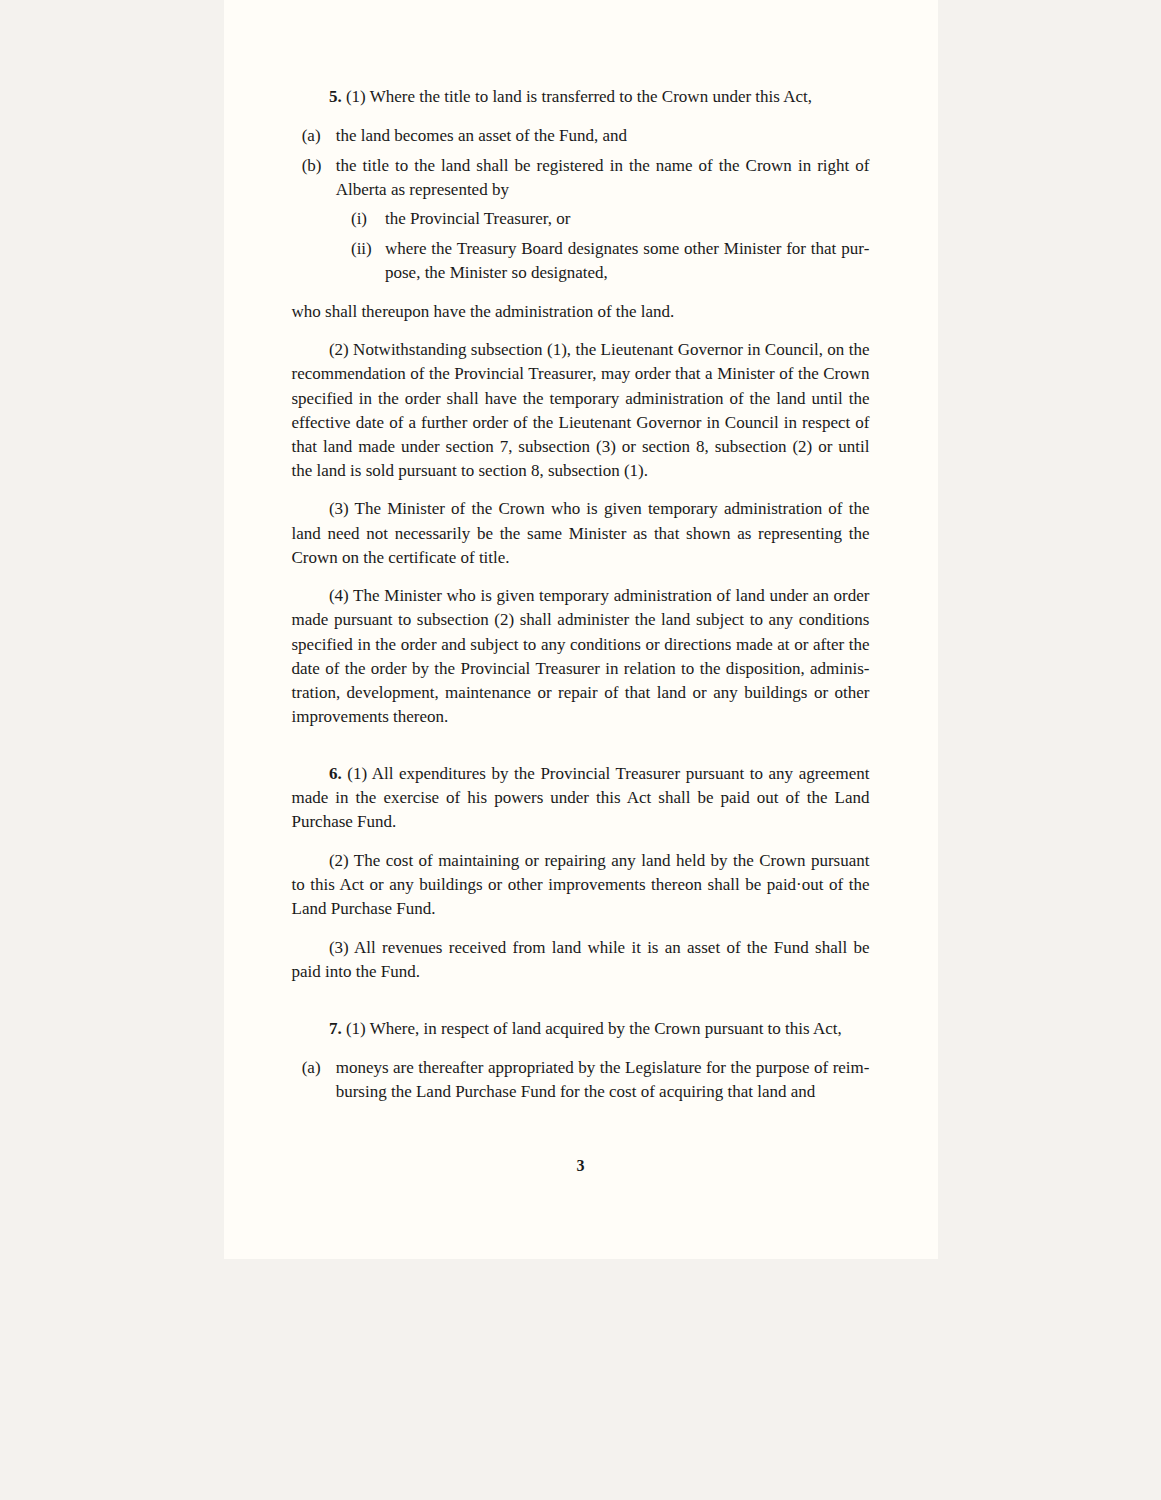5. (1) Where the title to land is transferred to the Crown under this Act,
(a) the land becomes an asset of the Fund, and
(b) the title to the land shall be registered in the name of the Crown in right of Alberta as represented by
(i) the Provincial Treasurer, or
(ii) where the Treasury Board designates some other Minister for that purpose, the Minister so designated,
who shall thereupon have the administration of the land.
(2) Notwithstanding subsection (1), the Lieutenant Governor in Council, on the recommendation of the Provincial Treasurer, may order that a Minister of the Crown specified in the order shall have the temporary administration of the land until the effective date of a further order of the Lieutenant Governor in Council in respect of that land made under section 7, subsection (3) or section 8, subsection (2) or until the land is sold pursuant to section 8, subsection (1).
(3) The Minister of the Crown who is given temporary administration of the land need not necessarily be the same Minister as that shown as representing the Crown on the certificate of title.
(4) The Minister who is given temporary administration of land under an order made pursuant to subsection (2) shall administer the land subject to any conditions specified in the order and subject to any conditions or directions made at or after the date of the order by the Provincial Treasurer in relation to the disposition, administration, development, maintenance or repair of that land or any buildings or other improvements thereon.
6. (1) All expenditures by the Provincial Treasurer pursuant to any agreement made in the exercise of his powers under this Act shall be paid out of the Land Purchase Fund.
(2) The cost of maintaining or repairing any land held by the Crown pursuant to this Act or any buildings or other improvements thereon shall be paid·out of the Land Purchase Fund.
(3) All revenues received from land while it is an asset of the Fund shall be paid into the Fund.
7. (1) Where, in respect of land acquired by the Crown pursuant to this Act,
(a) moneys are thereafter appropriated by the Legislature for the purpose of reimbursing the Land Purchase Fund for the cost of acquiring that land and
3